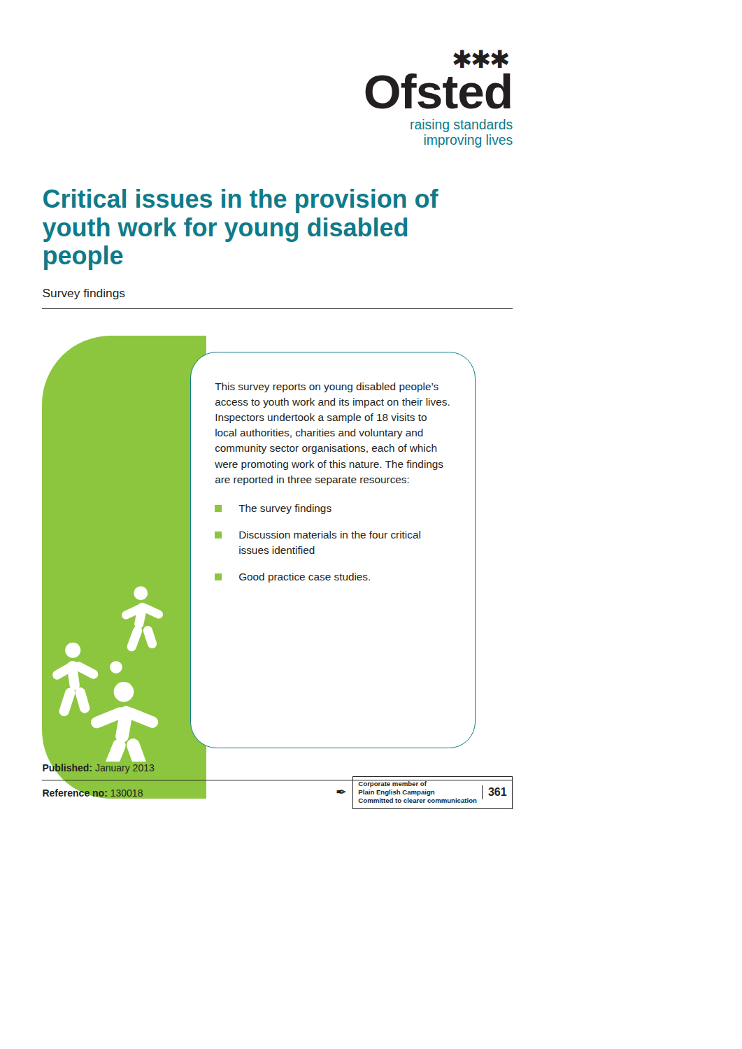✱✱✱ Ofsted raising standards
improving lives
Critical issues in the provision of youth work for young disabled people
Survey findings
This survey reports on young disabled people’s access to youth work and its impact on their lives. Inspectors undertook a sample of 18 visits to local authorities, charities and voluntary and community sector organisations, each of which were promoting work of this nature. The findings are reported in three separate resources:
The survey findings
Discussion materials in the four critical issues identified
Good practice case studies.
Published: January 2013
Reference no: 130018
✒
Corporate member of
Plain English Campaign
Committed to clearer communication 361